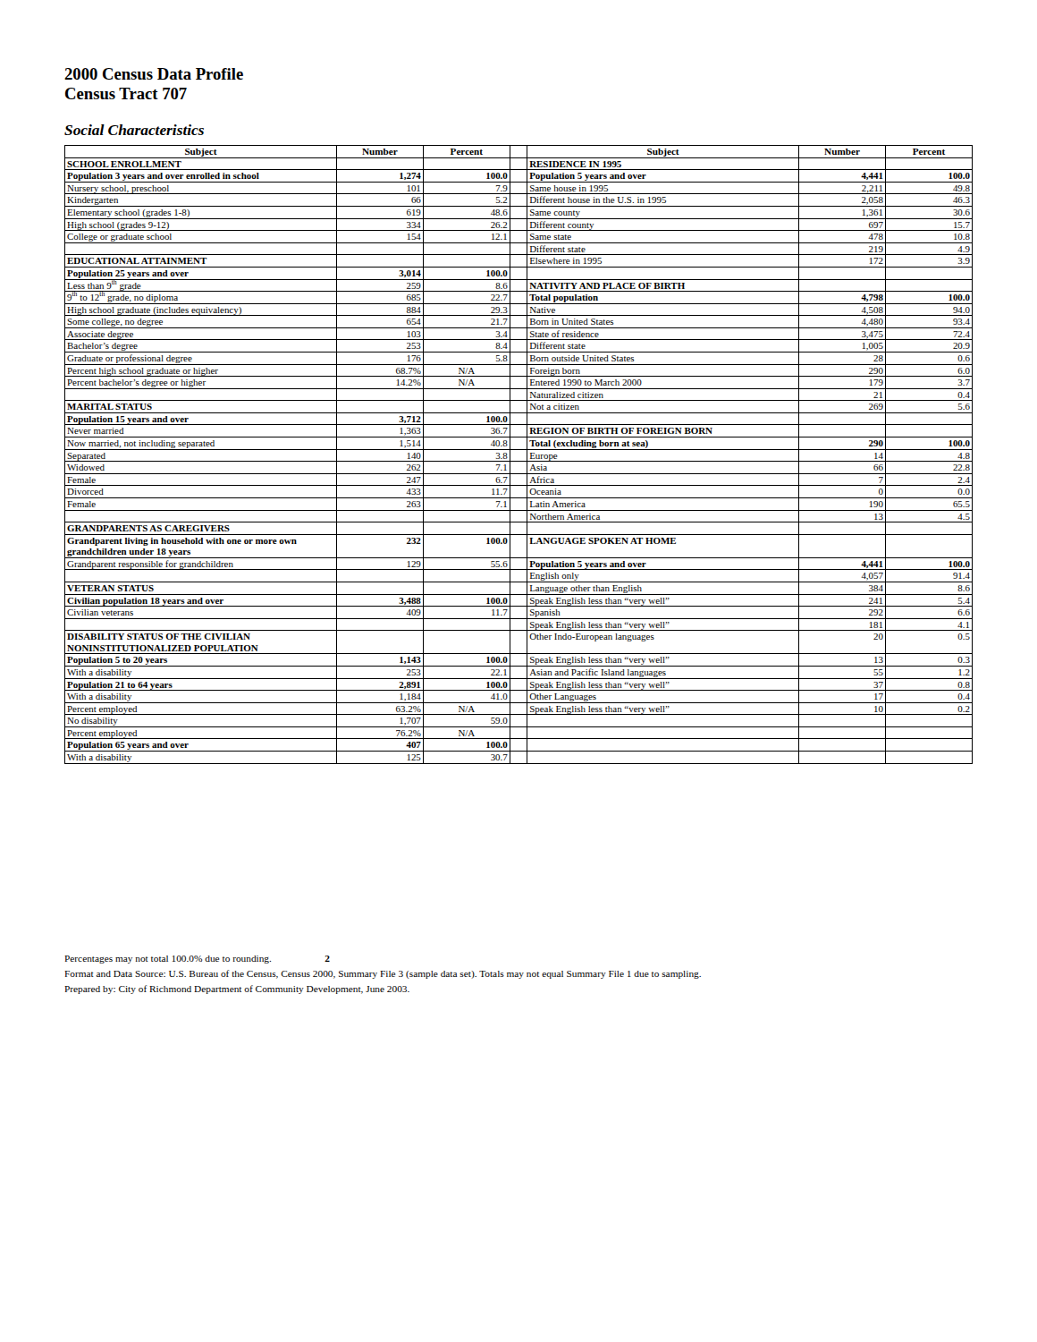2000 Census Data ProfileCensus Tract 707
Social Characteristics
| Subject | Number | Percent | | Subject | Number | Percent |
| --- | --- | --- | --- | --- | --- | --- |
| SCHOOL ENROLLMENT | | | | RESIDENCE IN 1995 | | |
| Population 3 years and over enrolled in school | 1,274 | 100.0 | | Population 5 years and over | 4,441 | 100.0 |
| Nursery school, preschool | 101 | 7.9 | | Same house in 1995 | 2,211 | 49.8 |
| Kindergarten | 66 | 5.2 | | Different house in the U.S. in 1995 | 2,058 | 46.3 |
| Elementary school (grades 1-8) | 619 | 48.6 | | Same county | 1,361 | 30.6 |
| High school (grades 9-12) | 334 | 26.2 | | Different county | 697 | 15.7 |
| College or graduate school | 154 | 12.1 | | Same state | 478 | 10.8 |
| | | | | Different state | 219 | 4.9 |
| EDUCATIONAL ATTAINMENT | | | | Elsewhere in 1995 | 172 | 3.9 |
| Population 25 years and over | 3,014 | 100.0 | | | | |
| Less than 9 th grade | 259 | 8.6 | | NATIVITY AND PLACE OF BIRTH | | |
| 9 th to 12 th grade, no diploma | 685 | 22.7 | | Total population | 4,798 | 100.0 |
| High school graduate (includes equivalency) | 884 | 29.3 | | Native | 4,508 | 94.0 |
| Some college, no degree | 654 | 21.7 | | Born in United States | 4,480 | 93.4 |
| Associate degree | 103 | 3.4 | | State of residence | 3,475 | 72.4 |
| Bachelor’s degree | 253 | 8.4 | | Different state | 1,005 | 20.9 |
| Graduate or professional degree | 176 | 5.8 | | Born outside United States | 28 | 0.6 |
| Percent high school graduate or higher | 68.7% | N/A | | Foreign born | 290 | 6.0 |
| Percent bachelor’s degree or higher | 14.2% | N/A | | Entered 1990 to March 2000 | 179 | 3.7 |
| | | | | Naturalized citizen | 21 | 0.4 |
| MARITAL STATUS | | | | Not a citizen | 269 | 5.6 |
| Population 15 years and over | 3,712 | 100.0 | | | | |
| Never married | 1,363 | 36.7 | | REGION OF BIRTH OF FOREIGN BORN | | |
| Now married, not including separated | 1,514 | 40.8 | | Total (excluding born at sea) | 290 | 100.0 |
| Separated | 140 | 3.8 | | Europe | 14 | 4.8 |
| Widowed | 262 | 7.1 | | Asia | 66 | 22.8 |
| Female | 247 | 6.7 | | Africa | 7 | 2.4 |
| Divorced | 433 | 11.7 | | Oceania | 0 | 0.0 |
| Female | 263 | 7.1 | | Latin America | 190 | 65.5 |
| | | | | Northern America | 13 | 4.5 |
| GRANDPARENTS AS CAREGIVERS | | | | | | |
| Grandparent living in household with one or more own grandchildren under 18 years | 232 | 100.0 | | LANGUAGE SPOKEN AT HOME | | |
| Grandparent responsible for grandchildren | 129 | 55.6 | | Population 5 years and over | 4,441 | 100.0 |
| | | | | English only | 4,057 | 91.4 |
| VETERAN STATUS | | | | Language other than English | 384 | 8.6 |
| Civilian population 18 years and over | 3,488 | 100.0 | | Speak English less than “very well” | 241 | 5.4 |
| Civilian veterans | 409 | 11.7 | | Spanish | 292 | 6.6 |
| | | | | Speak English less than “very well” | 181 | 4.1 |
| DISABILITY STATUS OF THE CIVILIAN NONINSTITUTIONALIZED POPULATION | | | | Other Indo-European languages | 20 | 0.5 |
| Population 5 to 20 years | 1,143 | 100.0 | | Speak English less than “very well” | 13 | 0.3 |
| With a disability | 253 | 22.1 | | Asian and Pacific Island languages | 55 | 1.2 |
| Population 21 to 64 years | 2,891 | 100.0 | | Speak English less than “very well” | 37 | 0.8 |
| With a disability | 1,184 | 41.0 | | Other Languages | 17 | 0.4 |
| Percent employed | 63.2% | N/A | | Speak English less than “very well” | 10 | 0.2 |
| No disability | 1,707 | 59.0 | | | | |
| Percent employed | 76.2% | N/A | | | | |
| Population 65 years and over | 407 | 100.0 | | | | |
| With a disability | 125 | 30.7 | | | | |
Percentages may not total 100.0% due to rounding. 2
Format and Data Source: U.S. Bureau of the Census, Census 2000, Summary File 3 (sample data set). Totals may not equal Summary File 1 due to sampling.
Prepared by: City of Richmond Department of Community Development, June 2003.